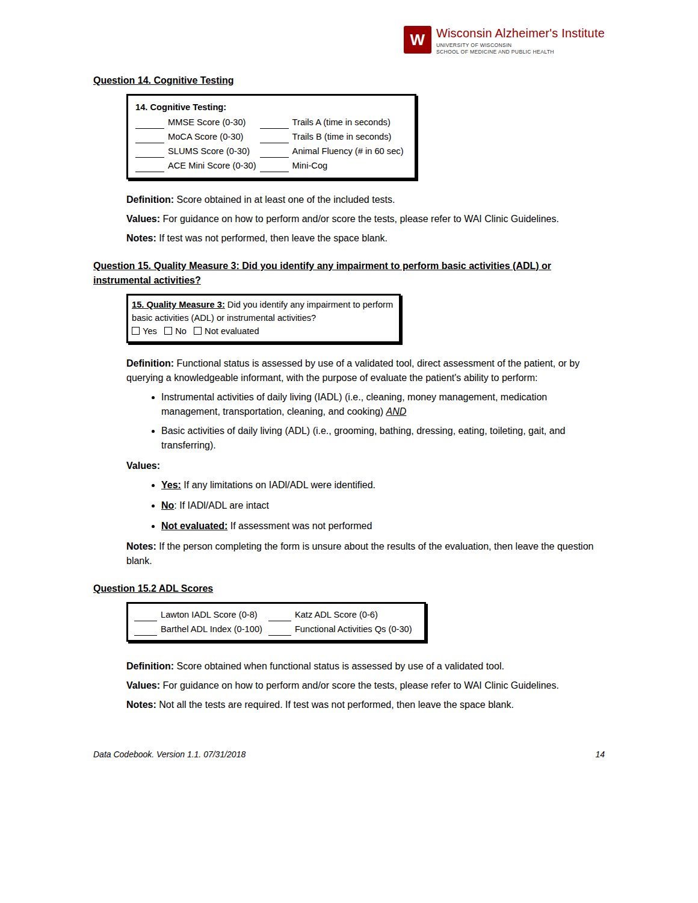W Wisconsin Alzheimer's Institute UNIVERSITY OF WISCONSIN
SCHOOL OF MEDICINE AND PUBLIC HEALTH
Question 14. Cognitive Testing
14. Cognitive Testing:
| MMSE Score (0-30) | Trails A (time in seconds) |
| MoCA Score (0-30) | Trails B (time in seconds) |
| SLUMS Score (0-30) | Animal Fluency (# in 60 sec) |
| ACE Mini Score (0-30) | Mini-Cog |
Definition: Score obtained in at least one of the included tests.
Values: For guidance on how to perform and/or score the tests, please refer to WAI Clinic Guidelines.
Notes: If test was not performed, then leave the space blank.
Question 15. Quality Measure 3: Did you identify any impairment to perform basic activities (ADL) or instrumental activities?
15. Quality Measure 3: Did you identify any impairment to perform
basic activities (ADL) or instrumental activities?
Yes No Not evaluated
Definition: Functional status is assessed by use of a validated tool, direct assessment of the patient, or by querying a knowledgeable informant, with the purpose of evaluate the patient's ability to perform:
Instrumental activities of daily living (IADL) (i.e., cleaning, money management, medication management, transportation, cleaning, and cooking) AND
Basic activities of daily living (ADL) (i.e., grooming, bathing, dressing, eating, toileting, gait, and transferring).
Values:
Yes: If any limitations on IADl/ADL were identified.
No: If IADl/ADL are intact
Not evaluated: If assessment was not performed
Notes: If the person completing the form is unsure about the results of the evaluation, then leave the question blank.
Question 15.2 ADL Scores
| Lawton IADL Score (0-8) | Katz ADL Score (0-6) |
| Barthel ADL Index (0-100) | Functional Activities Qs (0-30) |
Definition: Score obtained when functional status is assessed by use of a validated tool.
Values: For guidance on how to perform and/or score the tests, please refer to WAI Clinic Guidelines.
Notes: Not all the tests are required. If test was not performed, then leave the space blank.
Data Codebook. Version 1.1. 07/31/2018 14